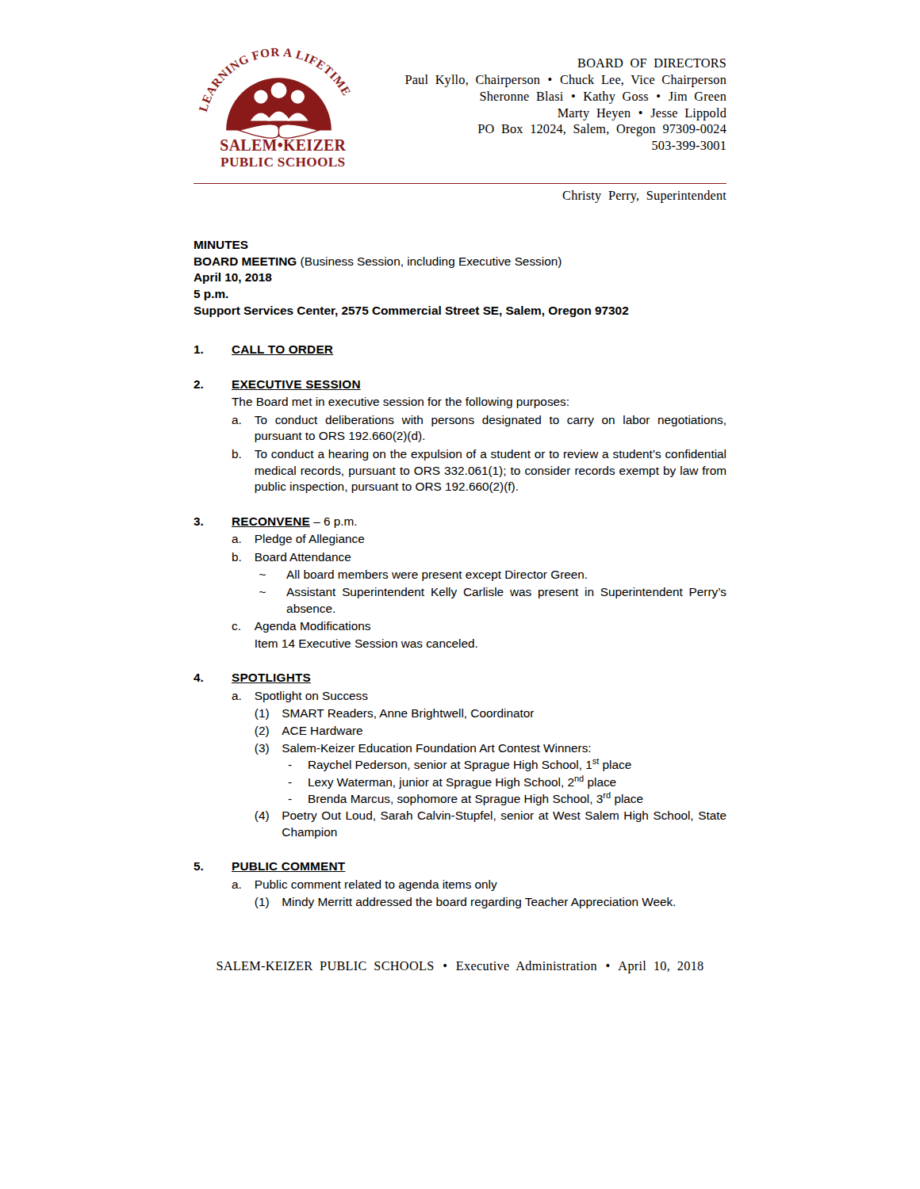LEARNING FOR A LIFETIME SALEM•KEIZER PUBLIC SCHOOLS
BOARD OF DIRECTORS
Paul Kyllo, Chairperson • Chuck Lee, Vice Chairperson
Sheronne Blasi • Kathy Goss • Jim Green
Marty Heyen • Jesse Lippold
PO Box 12024, Salem, Oregon 97309-0024
503-399-3001
Christy Perry, Superintendent
MINUTES
BOARD MEETING (Business Session, including Executive Session)
April 10, 2018
5 p.m.
Support Services Center, 2575 Commercial Street SE, Salem, Oregon 97302
Call to Order
Executive Session
The Board met in executive session for the following purposes:
To conduct deliberations with persons designated to carry on labor negotiations, pursuant to ORS 192.660(2)(d).
To conduct a hearing on the expulsion of a student or to review a student’s confidential medical records, pursuant to ORS 332.061(1); to consider records exempt by law from public inspection, pursuant to ORS 192.660(2)(f).
Reconvene – 6 p.m.
Pledge of Allegiance
Board Attendance
All board members were present except Director Green.
Assistant Superintendent Kelly Carlisle was present in Superintendent Perry’s absence.
Agenda Modifications
Item 14 Executive Session was canceled.
Spotlights
Spotlight on Success
SMART Readers, Anne Brightwell, Coordinator
ACE Hardware
Salem-Keizer Education Foundation Art Contest Winners:
Raychel Pederson, senior at Sprague High School, 1st place
Lexy Waterman, junior at Sprague High School, 2nd place
Brenda Marcus, sophomore at Sprague High School, 3rd place
Poetry Out Loud, Sarah Calvin-Stupfel, senior at West Salem High School, State Champion
Public Comment
Public comment related to agenda items only
Mindy Merritt addressed the board regarding Teacher Appreciation Week.
SALEM-KEIZER PUBLIC SCHOOLS • Executive Administration • April 10, 2018